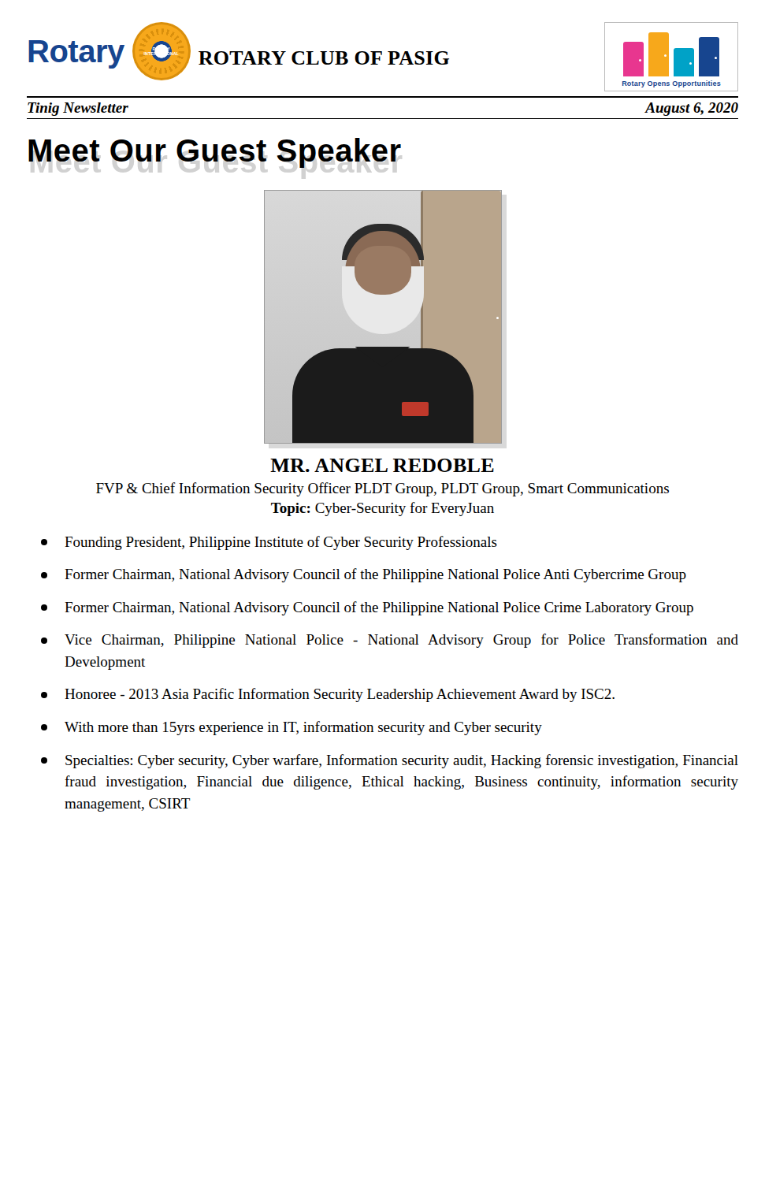Rotary
ROTARY CLUB OF PASIG
Rotary Opens Opportunities
Tinig Newsletter August 6, 2020
Meet Our Guest Speaker Meet Our Guest Speaker
MR. ANGEL REDOBLE
FVP & Chief Information Security Officer PLDT Group, PLDT Group, Smart Communications
Topic: Cyber-Security for EveryJuan
Founding President, Philippine Institute of Cyber Security Professionals
Former Chairman, National Advisory Council of the Philippine National Police Anti Cybercrime Group
Former Chairman, National Advisory Council of the Philippine National Police Crime Laboratory Group
Vice Chairman, Philippine National Police - National Advisory Group for Police Transformation and Development
Honoree - 2013 Asia Pacific Information Security Leadership Achievement Award by ISC2.
With more than 15yrs experience in IT, information security and Cyber security
Specialties: Cyber security, Cyber warfare, Information security audit, Hacking forensic investigation, Financial fraud investigation, Financial due diligence, Ethical hacking, Business continuity, information security management, CSIRT